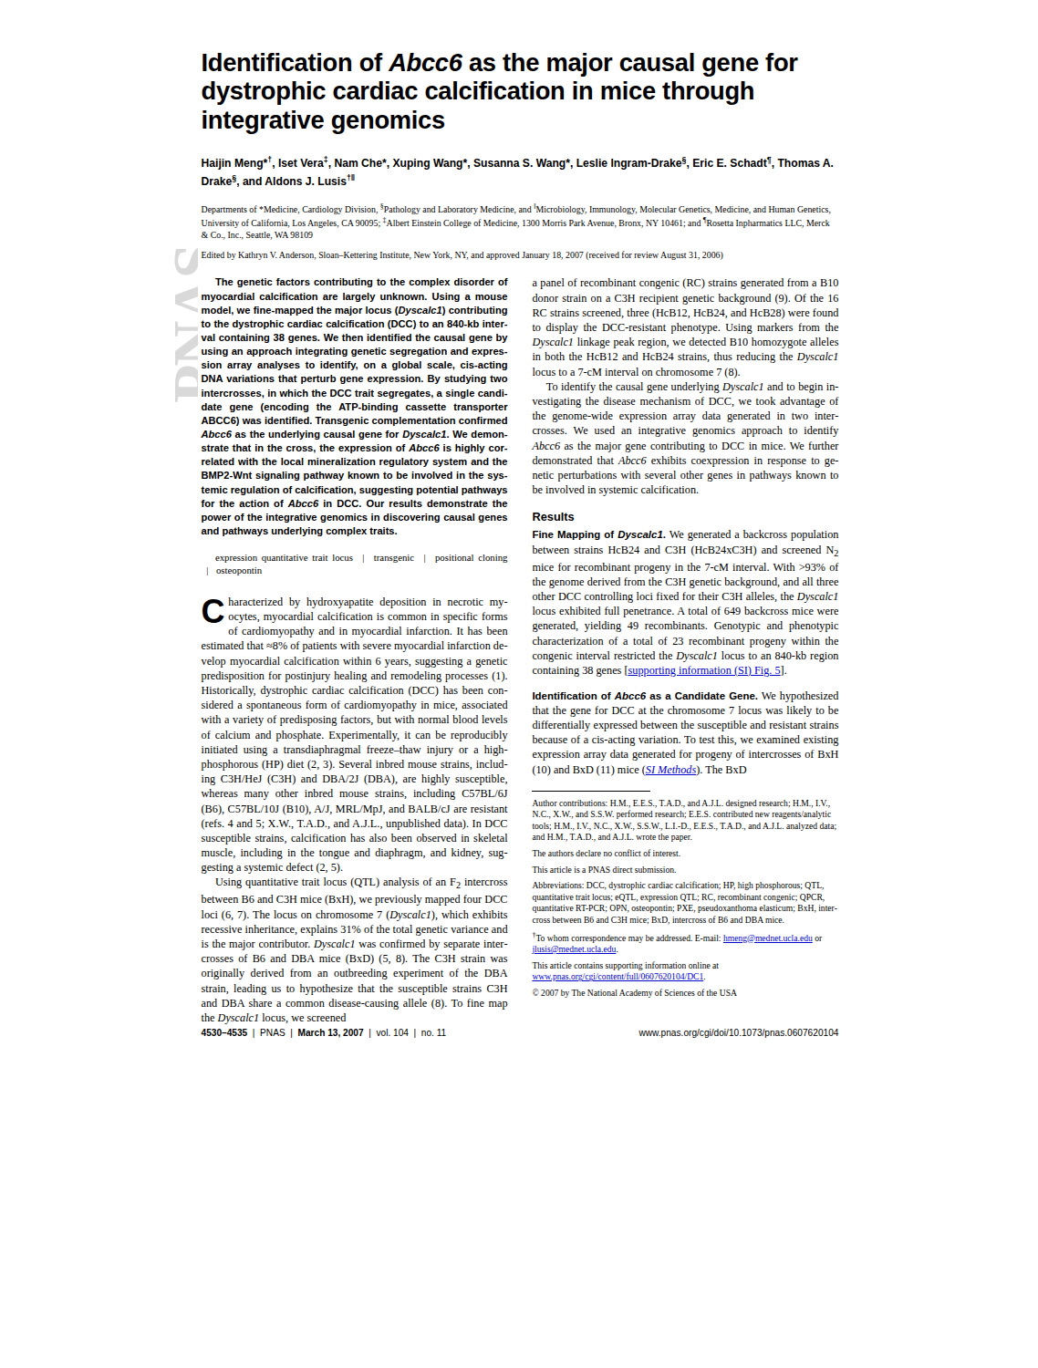PNAS
Identification of Abcc6 as the major causal gene for dystrophic cardiac calcification in mice through integrative genomics
Haijin Meng*†, Iset Vera‡, Nam Che*, Xuping Wang*, Susanna S. Wang*, Leslie Ingram-Drake§, Eric E. Schadt¶, Thomas A. Drake§, and Aldons J. Lusis†‖
Departments of *Medicine, Cardiology Division, §Pathology and Laboratory Medicine, and ‖Microbiology, Immunology, Molecular Genetics, Medicine, and Human Genetics, University of California, Los Angeles, CA 90095; ‡Albert Einstein College of Medicine, 1300 Morris Park Avenue, Bronx, NY 10461; and ¶Rosetta Inpharmatics LLC, Merck & Co., Inc., Seattle, WA 98109
Edited by Kathryn V. Anderson, Sloan–Kettering Institute, New York, NY, and approved January 18, 2007 (received for review August 31, 2006)
The genetic factors contributing to the complex disorder of myocardial calcification are largely unknown. Using a mouse model, we fine-mapped the major locus (Dyscalc1) contributing to the dystrophic cardiac calcification (DCC) to an 840-kb interval containing 38 genes. We then identified the causal gene by using an approach integrating genetic segregation and expression array analyses to identify, on a global scale, cis-acting DNA variations that perturb gene expression. By studying two intercrosses, in which the DCC trait segregates, a single candidate gene (encoding the ATP-binding cassette transporter ABCC6) was identified. Transgenic complementation confirmed Abcc6 as the underlying causal gene for Dyscalc1. We demonstrate that in the cross, the expression of Abcc6 is highly correlated with the local mineralization regulatory system and the BMP2-Wnt signaling pathway known to be involved in the systemic regulation of calcification, suggesting potential pathways for the action of Abcc6 in DCC. Our results demonstrate the power of the integrative genomics in discovering causal genes and pathways underlying complex traits.
expression quantitative trait locus | transgenic | positional cloning | osteopontin
Characterized by hydroxyapatite deposition in necrotic myocytes, myocardial calcification is common in specific forms of cardiomyopathy and in myocardial infarction. It has been estimated that ≈8% of patients with severe myocardial infarction develop myocardial calcification within 6 years, suggesting a genetic predisposition for postinjury healing and remodeling processes (1). Historically, dystrophic cardiac calcification (DCC) has been considered a spontaneous form of cardiomyopathy in mice, associated with a variety of predisposing factors, but with normal blood levels of calcium and phosphate. Experimentally, it can be reproducibly initiated using a transdiaphragmal freeze–thaw injury or a high-phosphorous (HP) diet (2, 3). Several inbred mouse strains, including C3H/HeJ (C3H) and DBA/2J (DBA), are highly susceptible, whereas many other inbred mouse strains, including C57BL/6J (B6), C57BL/10J (B10), A/J, MRL/MpJ, and BALB/cJ are resistant (refs. 4 and 5; X.W., T.A.D., and A.J.L., unpublished data). In DCC susceptible strains, calcification has also been observed in skeletal muscle, including in the tongue and diaphragm, and kidney, suggesting a systemic defect (2, 5).
Using quantitative trait locus (QTL) analysis of an F2 intercross between B6 and C3H mice (BxH), we previously mapped four DCC loci (6, 7). The locus on chromosome 7 (Dyscalc1), which exhibits recessive inheritance, explains 31% of the total genetic variance and is the major contributor. Dyscalc1 was confirmed by separate intercrosses of B6 and DBA mice (BxD) (5, 8). The C3H strain was originally derived from an outbreeding experiment of the DBA strain, leading us to hypothesize that the susceptible strains C3H and DBA share a common disease-causing allele (8). To fine map the Dyscalc1 locus, we screened
a panel of recombinant congenic (RC) strains generated from a B10 donor strain on a C3H recipient genetic background (9). Of the 16 RC strains screened, three (HcB12, HcB24, and HcB28) were found to display the DCC-resistant phenotype. Using markers from the Dyscalc1 linkage peak region, we detected B10 homozygote alleles in both the HcB12 and HcB24 strains, thus reducing the Dyscalc1 locus to a 7-cM interval on chromosome 7 (8).
To identify the causal gene underlying Dyscalc1 and to begin investigating the disease mechanism of DCC, we took advantage of the genome-wide expression array data generated in two intercrosses. We used an integrative genomics approach to identify Abcc6 as the major gene contributing to DCC in mice. We further demonstrated that Abcc6 exhibits coexpression in response to genetic perturbations with several other genes in pathways known to be involved in systemic calcification.
Results
Fine Mapping of Dyscalc1. We generated a backcross population between strains HcB24 and C3H (HcB24xC3H) and screened N2 mice for recombinant progeny in the 7-cM interval. With >93% of the genome derived from the C3H genetic background, and all three other DCC controlling loci fixed for their C3H alleles, the Dyscalc1 locus exhibited full penetrance. A total of 649 backcross mice were generated, yielding 49 recombinants. Genotypic and phenotypic characterization of a total of 23 recombinant progeny within the congenic interval restricted the Dyscalc1 locus to an 840-kb region containing 38 genes [supporting information (SI) Fig. 5].
Identification of Abcc6 as a Candidate Gene. We hypothesized that the gene for DCC at the chromosome 7 locus was likely to be differentially expressed between the susceptible and resistant strains because of a cis-acting variation. To test this, we examined existing expression array data generated for progeny of intercrosses of BxH (10) and BxD (11) mice (SI Methods). The BxD
Author contributions: H.M., E.E.S., T.A.D., and A.J.L. designed research; H.M., I.V., N.C., X.W., and S.S.W. performed research; E.E.S. contributed new reagents/analytic tools; H.M., I.V., N.C., X.W., S.S.W., L.I.-D., E.E.S., T.A.D., and A.J.L. analyzed data; and H.M., T.A.D., and A.J.L. wrote the paper.
The authors declare no conflict of interest.
This article is a PNAS direct submission.
Abbreviations: DCC, dystrophic cardiac calcification; HP, high phosphorous; QTL, quantitative trait locus; eQTL, expression QTL; RC, recombinant congenic; QPCR, quantitative RT-PCR; OPN, osteopontin; PXE, pseudoxanthoma elasticum; BxH, intercross between B6 and C3H mice; BxD, intercross of B6 and DBA mice.
†To whom correspondence may be addressed. E-mail: hmeng@mednet.ucla.edu or jlusis@mednet.ucla.edu.
This article contains supporting information online at www.pnas.org/cgi/content/full/0607620104/DC1.
© 2007 by The National Academy of Sciences of the USA
4530–4535 | PNAS | March 13, 2007 | vol. 104 | no. 11
www.pnas.org/cgi/doi/10.1073/pnas.0607620104